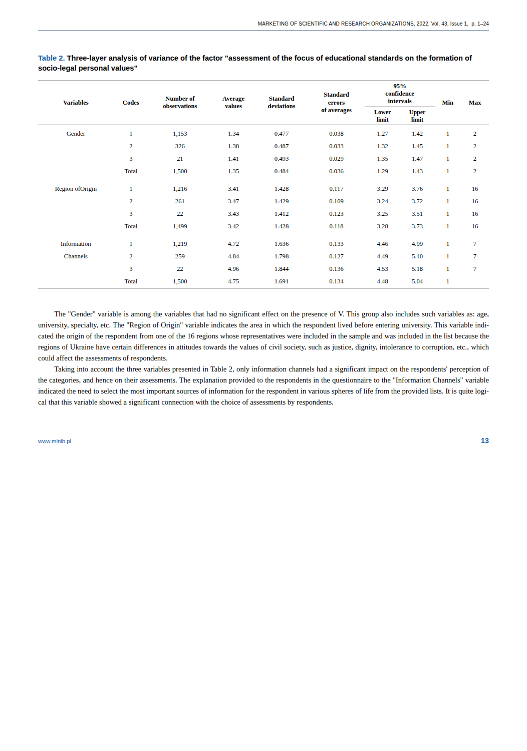MARKETING OF SCIENTIFIC AND RESEARCH ORGANIZATIONS, 2022, Vol. 43, Issue 1, p. 1–24
Table 2. Three-layer analysis of variance of the factor "assessment of the focus of educational standards on the formation of socio-legal personal values"
| Variables | Codes | Number of observations | Average values | Standard deviations | Standard errors of averages | 95% confidence intervals | Min | Max |
| --- | --- | --- | --- | --- | --- | --- | --- | --- |
| Lower limit | Upper limit |
| Gender | 1 | 1,153 | 1.34 | 0.477 | 0.038 | 1.27 | 1.42 | 1 | 2 |
| | 2 | 326 | 1.38 | 0.487 | 0.033 | 1.32 | 1.45 | 1 | 2 |
| | 3 | 21 | 1.41 | 0.493 | 0.029 | 1.35 | 1.47 | 1 | 2 |
| | Total | 1,500 | 1.35 | 0.484 | 0.036 | 1.29 | 1.43 | 1 | 2 |
| Region ofOrigin | 1 | 1,216 | 3.41 | 1.428 | 0.117 | 3.29 | 3.76 | 1 | 16 |
| | 2 | 261 | 3.47 | 1.429 | 0.109 | 3.24 | 3.72 | 1 | 16 |
| | 3 | 22 | 3.43 | 1.412 | 0.123 | 3.25 | 3.51 | 1 | 16 |
| | Total | 1,499 | 3.42 | 1.428 | 0.118 | 3.28 | 3.73 | 1 | 16 |
| Information | 1 | 1,219 | 4.72 | 1.636 | 0.133 | 4.46 | 4.99 | 1 | 7 |
| Channels | 2 | 259 | 4.84 | 1.798 | 0.127 | 4.49 | 5.10 | 1 | 7 |
| | 3 | 22 | 4.96 | 1.844 | 0.136 | 4.53 | 5.18 | 1 | 7 |
| | Total | 1,500 | 4.75 | 1.691 | 0.134 | 4.48 | 5.04 | 1 | |
The "Gender" variable is among the variables that had no significant effect on the presence of V. This group also includes such variables as: age, university, specialty, etc. The "Region of Origin" variable indicates the area in which the respondent lived before entering university. This variable indicated the origin of the respondent from one of the 16 regions whose representatives were included in the sample and was included in the list because the regions of Ukraine have certain differences in attitudes towards the values of civil society, such as justice, dignity, intolerance to corruption, etc., which could affect the assessments of respondents.
Taking into account the three variables presented in Table 2, only information channels had a significant impact on the respondents' perception of the categories, and hence on their assessments. The explanation provided to the respondents in the questionnaire to the "Information Channels" variable indicated the need to select the most important sources of information for the respondent in various spheres of life from the provided lists. It is quite logical that this variable showed a significant connection with the choice of assessments by respondents.
www.minib.pl 13